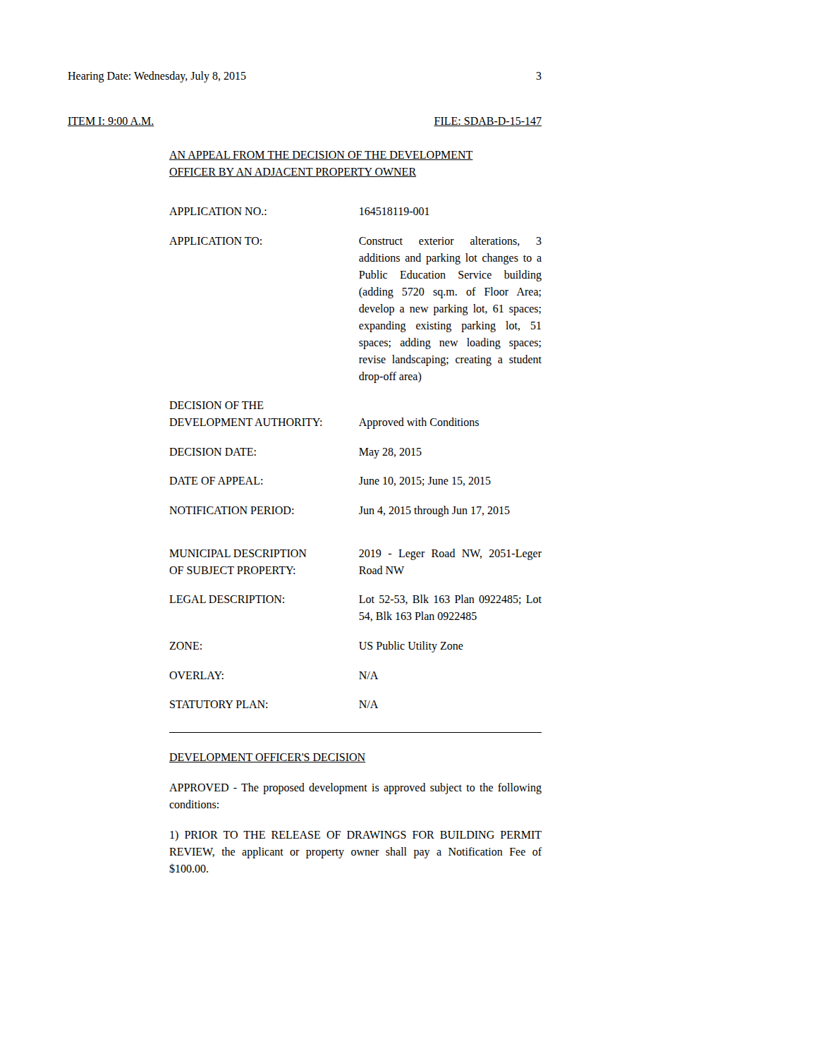Hearing Date: Wednesday, July 8, 2015
3
ITEM I: 9:00 A.M. FILE: SDAB-D-15-147
AN APPEAL FROM THE DECISION OF THE DEVELOPMENT OFFICER BY AN ADJACENT PROPERTY OWNER
| APPLICATION NO.: | 164518119-001 |
| APPLICATION TO: | Construct exterior alterations, 3 additions and parking lot changes to a Public Education Service building (adding 5720 sq.m. of Floor Area; develop a new parking lot, 61 spaces; expanding existing parking lot, 51 spaces; adding new loading spaces; revise landscaping; creating a student drop-off area) |
| DECISION OF THE DEVELOPMENT AUTHORITY: | Approved with Conditions |
| DECISION DATE: | May 28, 2015 |
| DATE OF APPEAL: | June 10, 2015; June 15, 2015 |
| NOTIFICATION PERIOD: | Jun 4, 2015 through Jun 17, 2015 |
| MUNICIPAL DESCRIPTION OF SUBJECT PROPERTY: | 2019 - Leger Road NW, 2051-Leger Road NW |
| LEGAL DESCRIPTION: | Lot 52-53, Blk 163 Plan 0922485; Lot 54, Blk 163 Plan 0922485 |
| ZONE: | US Public Utility Zone |
| OVERLAY: | N/A |
| STATUTORY PLAN: | N/A |
DEVELOPMENT OFFICER'S DECISION
APPROVED - The proposed development is approved subject to the following conditions:
1) PRIOR TO THE RELEASE OF DRAWINGS FOR BUILDING PERMIT REVIEW, the applicant or property owner shall pay a Notification Fee of $100.00.